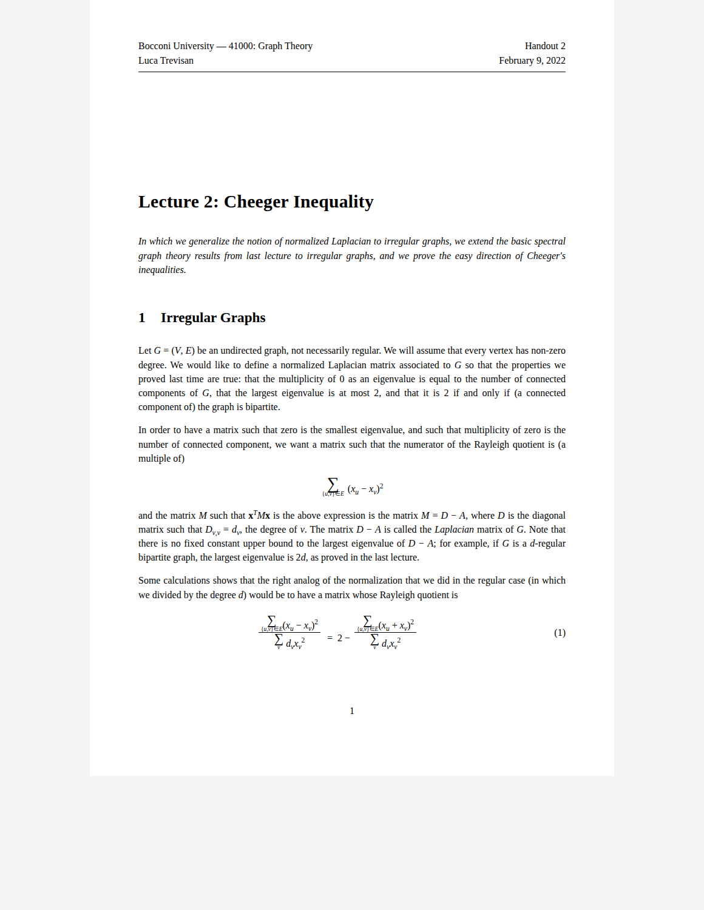Bocconi University — 41000: Graph Theory
Luca Trevisan
Handout 2
February 9, 2022
Lecture 2: Cheeger Inequality
In which we generalize the notion of normalized Laplacian to irregular graphs, we extend the basic spectral graph theory results from last lecture to irregular graphs, and we prove the easy direction of Cheeger's inequalities.
1 Irregular Graphs
Let G = (V, E) be an undirected graph, not necessarily regular. We will assume that every vertex has non-zero degree. We would like to define a normalized Laplacian matrix associated to G so that the properties we proved last time are true: that the multiplicity of 0 as an eigenvalue is equal to the number of connected components of G, that the largest eigenvalue is at most 2, and that it is 2 if and only if (a connected component of) the graph is bipartite.
In order to have a matrix such that zero is the smallest eigenvalue, and such that multiplicity of zero is the number of connected component, we want a matrix such that the numerator of the Rayleigh quotient is (a multiple of)
∑{u,v}∈E (xu − xv)2
and the matrix M such that xTMx is the above expression is the matrix M = D − A, where D is the diagonal matrix such that Dv,v = dv, the degree of v. The matrix D − A is called the Laplacian matrix of G. Note that there is no fixed constant upper bound to the largest eigenvalue of D − A; for example, if G is a d-regular bipartite graph, the largest eigenvalue is 2d, as proved in the last lecture.
Some calculations shows that the right analog of the normalization that we did in the regular case (in which we divided by the degree d) would be to have a matrix whose Rayleigh quotient is
∑{u,v}∈E(xu − xv)2 ∑v dvxv2 = 2 − ∑{u,v}∈E(xu + xv)2 ∑v dvxv2
(1)
1